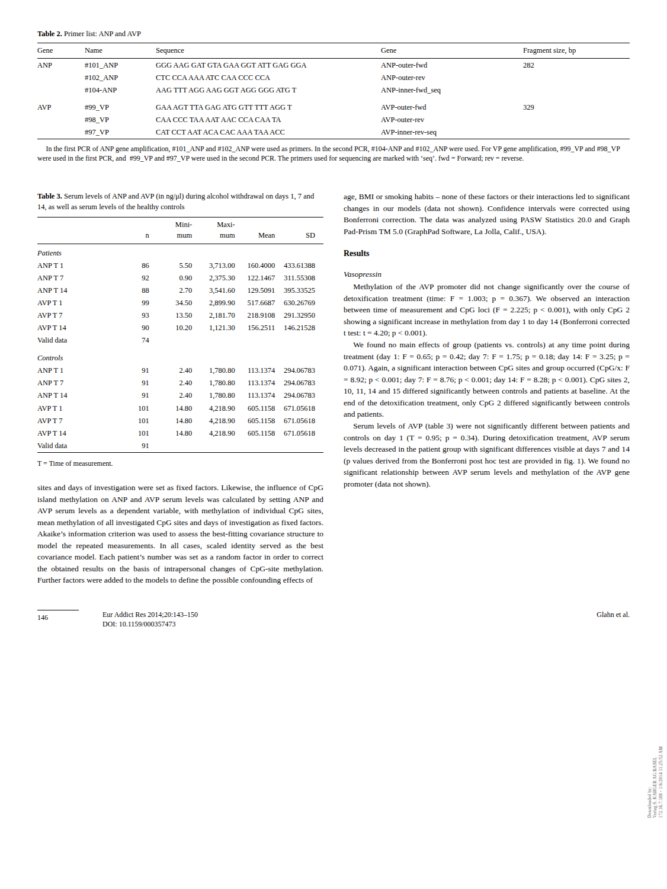Table 2. Primer list: ANP and AVP
| Gene | Name | Sequence | Gene | Fragment size, bp |
| --- | --- | --- | --- | --- |
| ANP | #101_ANP | GGG AAG GAT GTA GAA GGT ATT GAG GGA | ANP-outer-fwd | 282 |
| | #102_ANP | CTC CCA AAA ATC CAA CCC CCA | ANP-outer-rev | |
| | #104-ANP | AAG TTT AGG AAG GGT AGG GGG ATG T | ANP-inner-fwd_seq | |
| AVP | #99_VP | GAA AGT TTA GAG ATG GTT TTT AGG T | AVP-outer-fwd | 329 |
| | #98_VP | CAA CCC TAA AAT AAC CCA CAA TA | AVP-outer-rev | |
| | #97_VP | CAT CCT AAT ACA CAC AAA TAA ACC | AVP-inner-rev-seq | |
In the first PCR of ANP gene amplification, #101_ANP and #102_ANP were used as primers. In the second PCR, #104-ANP and #102_ANP were used. For VP gene amplification, #99_VP and #98_VP were used in the first PCR, and #99_VP and #97_VP were used in the second PCR. The primers used for sequencing are marked with ‘seq’. fwd = Forward; rev = reverse.
Table 3. Serum levels of ANP and AVP (in ng/μl) during alcohol withdrawal on days 1, 7 and 14, as well as serum levels of the healthy controls
| | n | Mini- mum | Maxi- mum | Mean | SD |
| --- | --- | --- | --- | --- | --- |
| Patients |
| ANP T 1 | 86 | 5.50 | 3,713.00 | 160.4000 | 433.61388 |
| ANP T 7 | 92 | 0.90 | 2,375.30 | 122.1467 | 311.55308 |
| ANP T 14 | 88 | 2.70 | 3,541.60 | 129.5091 | 395.33525 |
| AVP T 1 | 99 | 34.50 | 2,899.90 | 517.6687 | 630.26769 |
| AVP T 7 | 93 | 13.50 | 2,181.70 | 218.9108 | 291.32950 |
| AVP T 14 | 90 | 10.20 | 1,121.30 | 156.2511 | 146.21528 |
| Valid data | 74 | | | | |
| Controls |
| ANP T 1 | 91 | 2.40 | 1,780.80 | 113.1374 | 294.06783 |
| ANP T 7 | 91 | 2.40 | 1,780.80 | 113.1374 | 294.06783 |
| ANP T 14 | 91 | 2.40 | 1,780.80 | 113.1374 | 294.06783 |
| AVP T 1 | 101 | 14.80 | 4,218.90 | 605.1158 | 671.05618 |
| AVP T 7 | 101 | 14.80 | 4,218.90 | 605.1158 | 671.05618 |
| AVP T 14 | 101 | 14.80 | 4,218.90 | 605.1158 | 671.05618 |
| Valid data | 91 | | | | |
T = Time of measurement.
sites and days of investigation were set as fixed factors. Likewise, the influence of CpG island methylation on ANP and AVP serum levels was calculated by setting ANP and AVP serum levels as a dependent variable, with methylation of individual CpG sites, mean methylation of all investigated CpG sites and days of investigation as fixed factors. Akaike’s information criterion was used to assess the best-fitting covariance structure to model the repeated measurements. In all cases, scaled identity served as the best covariance model. Each patient’s number was set as a random factor in order to correct the obtained results on the basis of intrapersonal changes of CpG-site methylation. Further factors were added to the models to define the possible confounding effects of
age, BMI or smoking habits – none of these factors or their interactions led to significant changes in our models (data not shown). Confidence intervals were corrected using Bonferroni correction. The data was analyzed using PASW Statistics 20.0 and Graph Pad-Prism TM 5.0 (GraphPad Software, La Jolla, Calif., USA).
Results
Vasopressin
Methylation of the AVP promoter did not change significantly over the course of detoxification treatment (time: F = 1.003; p = 0.367). We observed an interaction between time of measurement and CpG loci (F = 2.225; p < 0.001), with only CpG 2 showing a significant increase in methylation from day 1 to day 14 (Bonferroni corrected t test: t = 4.20; p < 0.001).
We found no main effects of group (patients vs. controls) at any time point during treatment (day 1: F = 0.65; p = 0.42; day 7: F = 1.75; p = 0.18; day 14: F = 3.25; p = 0.071). Again, a significant interaction between CpG sites and group occurred (CpG/x: F = 8.92; p < 0.001; day 7: F = 8.76; p < 0.001; day 14: F = 8.28; p < 0.001). CpG sites 2, 10, 11, 14 and 15 differed significantly between controls and patients at baseline. At the end of the detoxification treatment, only CpG 2 differed significantly between controls and patients.
Serum levels of AVP (table 3) were not significantly different between patients and controls on day 1 (T = 0.95; p = 0.34). During detoxification treatment, AVP serum levels decreased in the patient group with significant differences visible at days 7 and 14 (p values derived from the Bonferroni post hoc test are provided in fig. 1). We found no significant relationship between AVP serum levels and methylation of the AVP gene promoter (data not shown).
146
Eur Addict Res 2014;20:143–150
DOI: 10.1159/000357473
Glahn et al.
Downloaded by:
Verlag S. KARGER AG BASEL
172.16.7.108 - 1/6/2014 11:25:52 AM